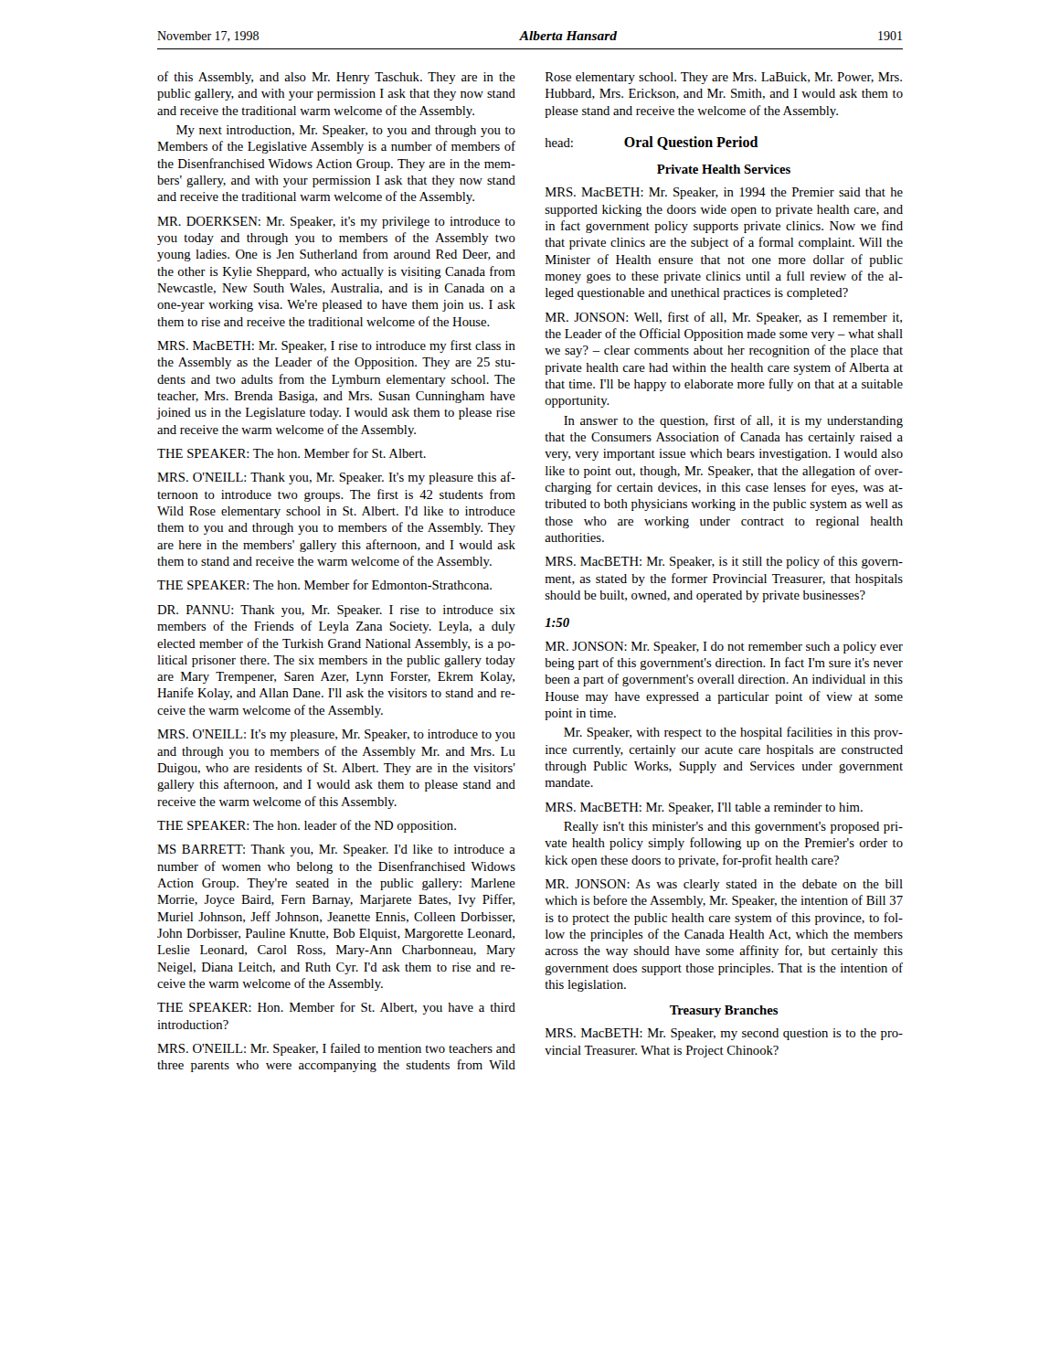November 17, 1998 Alberta Hansard 1901
of this Assembly, and also Mr. Henry Taschuk. They are in the public gallery, and with your permission I ask that they now stand and receive the traditional warm welcome of the Assembly.
My next introduction, Mr. Speaker, to you and through you to Members of the Legislative Assembly is a number of members of the Disenfranchised Widows Action Group. They are in the members' gallery, and with your permission I ask that they now stand and receive the traditional warm welcome of the Assembly.
MR. DOERKSEN: Mr. Speaker, it's my privilege to introduce to you today and through you to members of the Assembly two young ladies. One is Jen Sutherland from around Red Deer, and the other is Kylie Sheppard, who actually is visiting Canada from Newcastle, New South Wales, Australia, and is in Canada on a one-year working visa. We're pleased to have them join us. I ask them to rise and receive the traditional welcome of the House.
MRS. MacBETH: Mr. Speaker, I rise to introduce my first class in the Assembly as the Leader of the Opposition. They are 25 students and two adults from the Lymburn elementary school. The teacher, Mrs. Brenda Basiga, and Mrs. Susan Cunningham have joined us in the Legislature today. I would ask them to please rise and receive the warm welcome of the Assembly.
THE SPEAKER: The hon. Member for St. Albert.
MRS. O'NEILL: Thank you, Mr. Speaker. It's my pleasure this afternoon to introduce two groups. The first is 42 students from Wild Rose elementary school in St. Albert. I'd like to introduce them to you and through you to members of the Assembly. They are here in the members' gallery this afternoon, and I would ask them to stand and receive the warm welcome of the Assembly.
THE SPEAKER: The hon. Member for Edmonton-Strathcona.
DR. PANNU: Thank you, Mr. Speaker. I rise to introduce six members of the Friends of Leyla Zana Society. Leyla, a duly elected member of the Turkish Grand National Assembly, is a political prisoner there. The six members in the public gallery today are Mary Trempener, Saren Azer, Lynn Forster, Ekrem Kolay, Hanife Kolay, and Allan Dane. I'll ask the visitors to stand and receive the warm welcome of the Assembly.
MRS. O'NEILL: It's my pleasure, Mr. Speaker, to introduce to you and through you to members of the Assembly Mr. and Mrs. Lu Duigou, who are residents of St. Albert. They are in the visitors' gallery this afternoon, and I would ask them to please stand and receive the warm welcome of this Assembly.
THE SPEAKER: The hon. leader of the ND opposition.
MS BARRETT: Thank you, Mr. Speaker. I'd like to introduce a number of women who belong to the Disenfranchised Widows Action Group. They're seated in the public gallery: Marlene Morrie, Joyce Baird, Fern Barnay, Marjarete Bates, Ivy Piffer, Muriel Johnson, Jeff Johnson, Jeanette Ennis, Colleen Dorbisser, John Dorbisser, Pauline Knutte, Bob Elquist, Margorette Leonard, Leslie Leonard, Carol Ross, Mary-Ann Charbonneau, Mary Neigel, Diana Leitch, and Ruth Cyr. I'd ask them to rise and receive the warm welcome of the Assembly.
THE SPEAKER: Hon. Member for St. Albert, you have a third introduction?
MRS. O'NEILL: Mr. Speaker, I failed to mention two teachers and three parents who were accompanying the students from Wild Rose elementary school. They are Mrs. LaBuick, Mr. Power, Mrs. Hubbard, Mrs. Erickson, and Mr. Smith, and I would ask them to please stand and receive the welcome of the Assembly.
head: Oral Question Period
Private Health Services
MRS. MacBETH: Mr. Speaker, in 1994 the Premier said that he supported kicking the doors wide open to private health care, and in fact government policy supports private clinics. Now we find that private clinics are the subject of a formal complaint. Will the Minister of Health ensure that not one more dollar of public money goes to these private clinics until a full review of the alleged questionable and unethical practices is completed?
MR. JONSON: Well, first of all, Mr. Speaker, as I remember it, the Leader of the Official Opposition made some very – what shall we say? – clear comments about her recognition of the place that private health care had within the health care system of Alberta at that time. I'll be happy to elaborate more fully on that at a suitable opportunity.
In answer to the question, first of all, it is my understanding that the Consumers Association of Canada has certainly raised a very, very important issue which bears investigation. I would also like to point out, though, Mr. Speaker, that the allegation of overcharging for certain devices, in this case lenses for eyes, was attributed to both physicians working in the public system as well as those who are working under contract to regional health authorities.
MRS. MacBETH: Mr. Speaker, is it still the policy of this government, as stated by the former Provincial Treasurer, that hospitals should be built, owned, and operated by private businesses?
1:50
MR. JONSON: Mr. Speaker, I do not remember such a policy ever being part of this government's direction. In fact I'm sure it's never been a part of government's overall direction. An individual in this House may have expressed a particular point of view at some point in time.
Mr. Speaker, with respect to the hospital facilities in this province currently, certainly our acute care hospitals are constructed through Public Works, Supply and Services under government mandate.
MRS. MacBETH: Mr. Speaker, I'll table a reminder to him.
Really isn't this minister's and this government's proposed private health policy simply following up on the Premier's order to kick open these doors to private, for-profit health care?
MR. JONSON: As was clearly stated in the debate on the bill which is before the Assembly, Mr. Speaker, the intention of Bill 37 is to protect the public health care system of this province, to follow the principles of the Canada Health Act, which the members across the way should have some affinity for, but certainly this government does support those principles. That is the intention of this legislation.
Treasury Branches
MRS. MacBETH: Mr. Speaker, my second question is to the provincial Treasurer. What is Project Chinook?